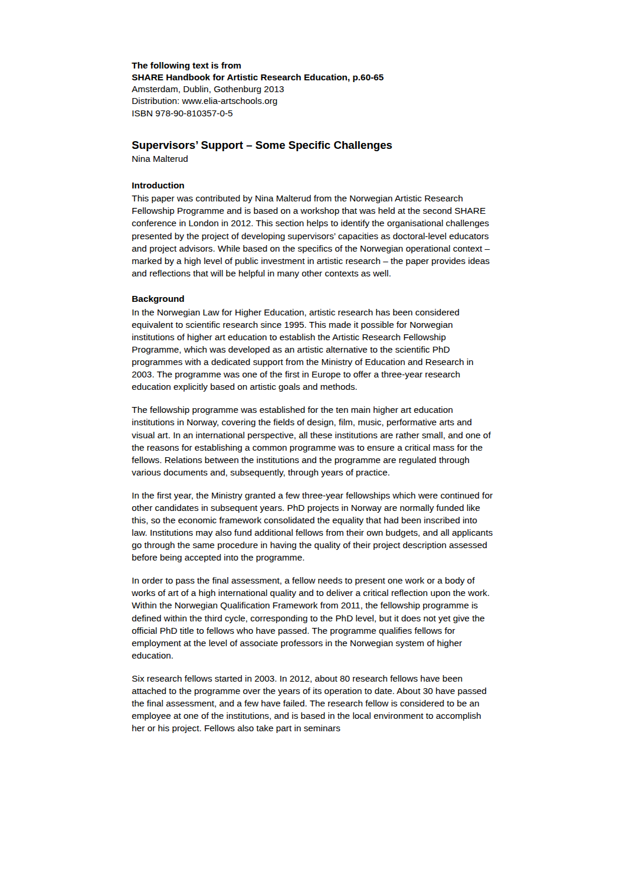The following text is from
SHARE Handbook for Artistic Research Education, p.60-65
Amsterdam, Dublin, Gothenburg 2013
Distribution: www.elia-artschools.org
ISBN 978-90-810357-0-5
Supervisors’ Support – Some Specific Challenges
Nina Malterud
Introduction
This paper was contributed by Nina Malterud from the Norwegian Artistic Research Fellowship Programme and is based on a workshop that was held at the second SHARE conference in London in 2012. This section helps to identify the organisational challenges presented by the project of developing supervisors’ capacities as doctoral-level educators and project advisors. While based on the specifics of the Norwegian operational context – marked by a high level of public investment in artistic research – the paper provides ideas and reflections that will be helpful in many other contexts as well.
Background
In the Norwegian Law for Higher Education, artistic research has been considered equivalent to scientific research since 1995. This made it possible for Norwegian institutions of higher art education to establish the Artistic Research Fellowship Programme, which was developed as an artistic alternative to the scientific PhD programmes with a dedicated support from the Ministry of Education and Research in 2003. The programme was one of the first in Europe to offer a three-year research education explicitly based on artistic goals and methods.
The fellowship programme was established for the ten main higher art education institutions in Norway, covering the fields of design, film, music, performative arts and visual art. In an international perspective, all these institutions are rather small, and one of the reasons for establishing a common programme was to ensure a critical mass for the fellows. Relations between the institutions and the programme are regulated through various documents and, subsequently, through years of practice.
In the first year, the Ministry granted a few three-year fellowships which were continued for other candidates in subsequent years. PhD projects in Norway are normally funded like this, so the economic framework consolidated the equality that had been inscribed into law. Institutions may also fund additional fellows from their own budgets, and all applicants go through the same procedure in having the quality of their project description assessed before being accepted into the programme.
In order to pass the final assessment, a fellow needs to present one work or a body of works of art of a high international quality and to deliver a critical reflection upon the work. Within the Norwegian Qualification Framework from 2011, the fellowship programme is defined within the third cycle, corresponding to the PhD level, but it does not yet give the official PhD title to fellows who have passed. The programme qualifies fellows for employment at the level of associate professors in the Norwegian system of higher education.
Six research fellows started in 2003. In 2012, about 80 research fellows have been attached to the programme over the years of its operation to date. About 30 have passed the final assessment, and a few have failed. The research fellow is considered to be an employee at one of the institutions, and is based in the local environment to accomplish her or his project. Fellows also take part in seminars